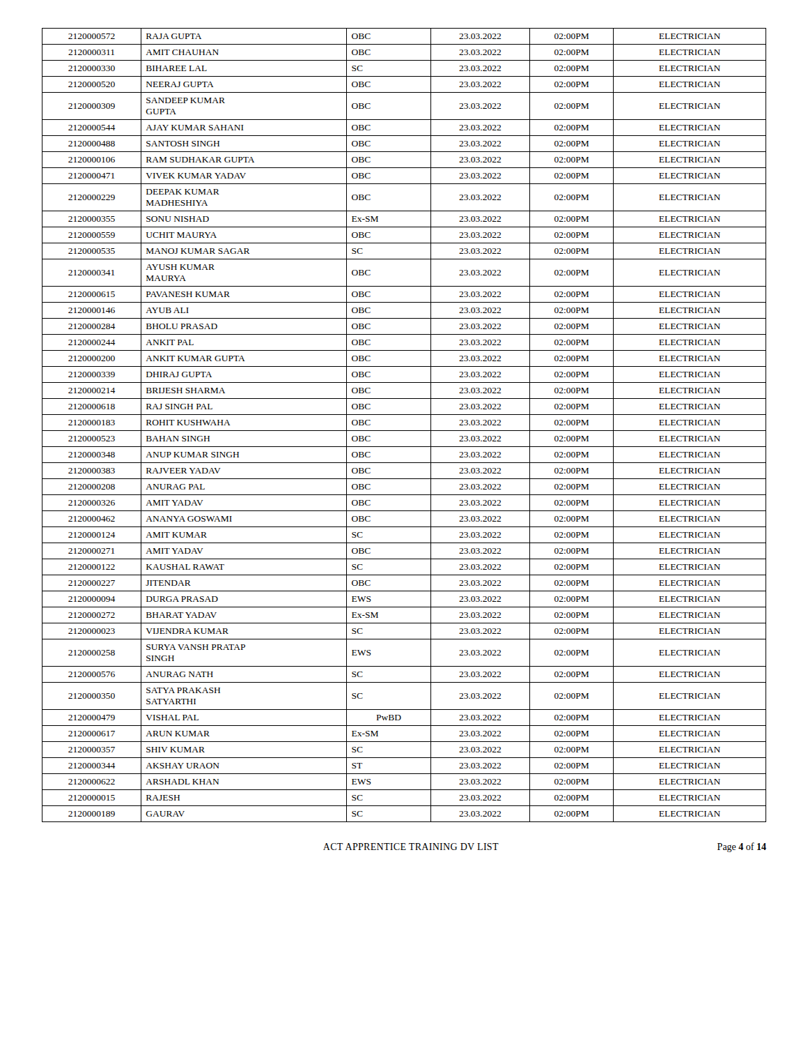| 2120000572 | RAJA GUPTA | OBC | 23.03.2022 | 02:00PM | ELECTRICIAN |
| 2120000311 | AMIT CHAUHAN | OBC | 23.03.2022 | 02:00PM | ELECTRICIAN |
| 2120000330 | BIHAREE LAL | SC | 23.03.2022 | 02:00PM | ELECTRICIAN |
| 2120000520 | NEERAJ GUPTA | OBC | 23.03.2022 | 02:00PM | ELECTRICIAN |
| 2120000309 | SANDEEP KUMAR GUPTA | OBC | 23.03.2022 | 02:00PM | ELECTRICIAN |
| 2120000544 | AJAY KUMAR SAHANI | OBC | 23.03.2022 | 02:00PM | ELECTRICIAN |
| 2120000488 | SANTOSH SINGH | OBC | 23.03.2022 | 02:00PM | ELECTRICIAN |
| 2120000106 | RAM SUDHAKAR GUPTA | OBC | 23.03.2022 | 02:00PM | ELECTRICIAN |
| 2120000471 | VIVEK KUMAR YADAV | OBC | 23.03.2022 | 02:00PM | ELECTRICIAN |
| 2120000229 | DEEPAK KUMAR MADHESHIYA | OBC | 23.03.2022 | 02:00PM | ELECTRICIAN |
| 2120000355 | SONU NISHAD | Ex-SM | 23.03.2022 | 02:00PM | ELECTRICIAN |
| 2120000559 | UCHIT MAURYA | OBC | 23.03.2022 | 02:00PM | ELECTRICIAN |
| 2120000535 | MANOJ KUMAR SAGAR | SC | 23.03.2022 | 02:00PM | ELECTRICIAN |
| 2120000341 | AYUSH KUMAR MAURYA | OBC | 23.03.2022 | 02:00PM | ELECTRICIAN |
| 2120000615 | PAVANESH KUMAR | OBC | 23.03.2022 | 02:00PM | ELECTRICIAN |
| 2120000146 | AYUB ALI | OBC | 23.03.2022 | 02:00PM | ELECTRICIAN |
| 2120000284 | BHOLU PRASAD | OBC | 23.03.2022 | 02:00PM | ELECTRICIAN |
| 2120000244 | ANKIT PAL | OBC | 23.03.2022 | 02:00PM | ELECTRICIAN |
| 2120000200 | ANKIT KUMAR GUPTA | OBC | 23.03.2022 | 02:00PM | ELECTRICIAN |
| 2120000339 | DHIRAJ GUPTA | OBC | 23.03.2022 | 02:00PM | ELECTRICIAN |
| 2120000214 | BRIJESH SHARMA | OBC | 23.03.2022 | 02:00PM | ELECTRICIAN |
| 2120000618 | RAJ SINGH PAL | OBC | 23.03.2022 | 02:00PM | ELECTRICIAN |
| 2120000183 | ROHIT KUSHWAHA | OBC | 23.03.2022 | 02:00PM | ELECTRICIAN |
| 2120000523 | BAHAN SINGH | OBC | 23.03.2022 | 02:00PM | ELECTRICIAN |
| 2120000348 | ANUP KUMAR SINGH | OBC | 23.03.2022 | 02:00PM | ELECTRICIAN |
| 2120000383 | RAJVEER YADAV | OBC | 23.03.2022 | 02:00PM | ELECTRICIAN |
| 2120000208 | ANURAG PAL | OBC | 23.03.2022 | 02:00PM | ELECTRICIAN |
| 2120000326 | AMIT YADAV | OBC | 23.03.2022 | 02:00PM | ELECTRICIAN |
| 2120000462 | ANANYA GOSWAMI | OBC | 23.03.2022 | 02:00PM | ELECTRICIAN |
| 2120000124 | AMIT KUMAR | SC | 23.03.2022 | 02:00PM | ELECTRICIAN |
| 2120000271 | AMIT YADAV | OBC | 23.03.2022 | 02:00PM | ELECTRICIAN |
| 2120000122 | KAUSHAL RAWAT | SC | 23.03.2022 | 02:00PM | ELECTRICIAN |
| 2120000227 | JITENDAR | OBC | 23.03.2022 | 02:00PM | ELECTRICIAN |
| 2120000094 | DURGA PRASAD | EWS | 23.03.2022 | 02:00PM | ELECTRICIAN |
| 2120000272 | BHARAT YADAV | Ex-SM | 23.03.2022 | 02:00PM | ELECTRICIAN |
| 2120000023 | VIJENDRA KUMAR | SC | 23.03.2022 | 02:00PM | ELECTRICIAN |
| 2120000258 | SURYA VANSH PRATAP SINGH | EWS | 23.03.2022 | 02:00PM | ELECTRICIAN |
| 2120000576 | ANURAG NATH | SC | 23.03.2022 | 02:00PM | ELECTRICIAN |
| 2120000350 | SATYA PRAKASH SATYARTHI | SC | 23.03.2022 | 02:00PM | ELECTRICIAN |
| 2120000479 | VISHAL PAL | PwBD | 23.03.2022 | 02:00PM | ELECTRICIAN |
| 2120000617 | ARUN KUMAR | Ex-SM | 23.03.2022 | 02:00PM | ELECTRICIAN |
| 2120000357 | SHIV KUMAR | SC | 23.03.2022 | 02:00PM | ELECTRICIAN |
| 2120000344 | AKSHAY URAON | ST | 23.03.2022 | 02:00PM | ELECTRICIAN |
| 2120000622 | ARSHADL KHAN | EWS | 23.03.2022 | 02:00PM | ELECTRICIAN |
| 2120000015 | RAJESH | SC | 23.03.2022 | 02:00PM | ELECTRICIAN |
| 2120000189 | GAURAV | SC | 23.03.2022 | 02:00PM | ELECTRICIAN |
ACT APPRENTICE TRAINING DV LIST
Page 4 of 14